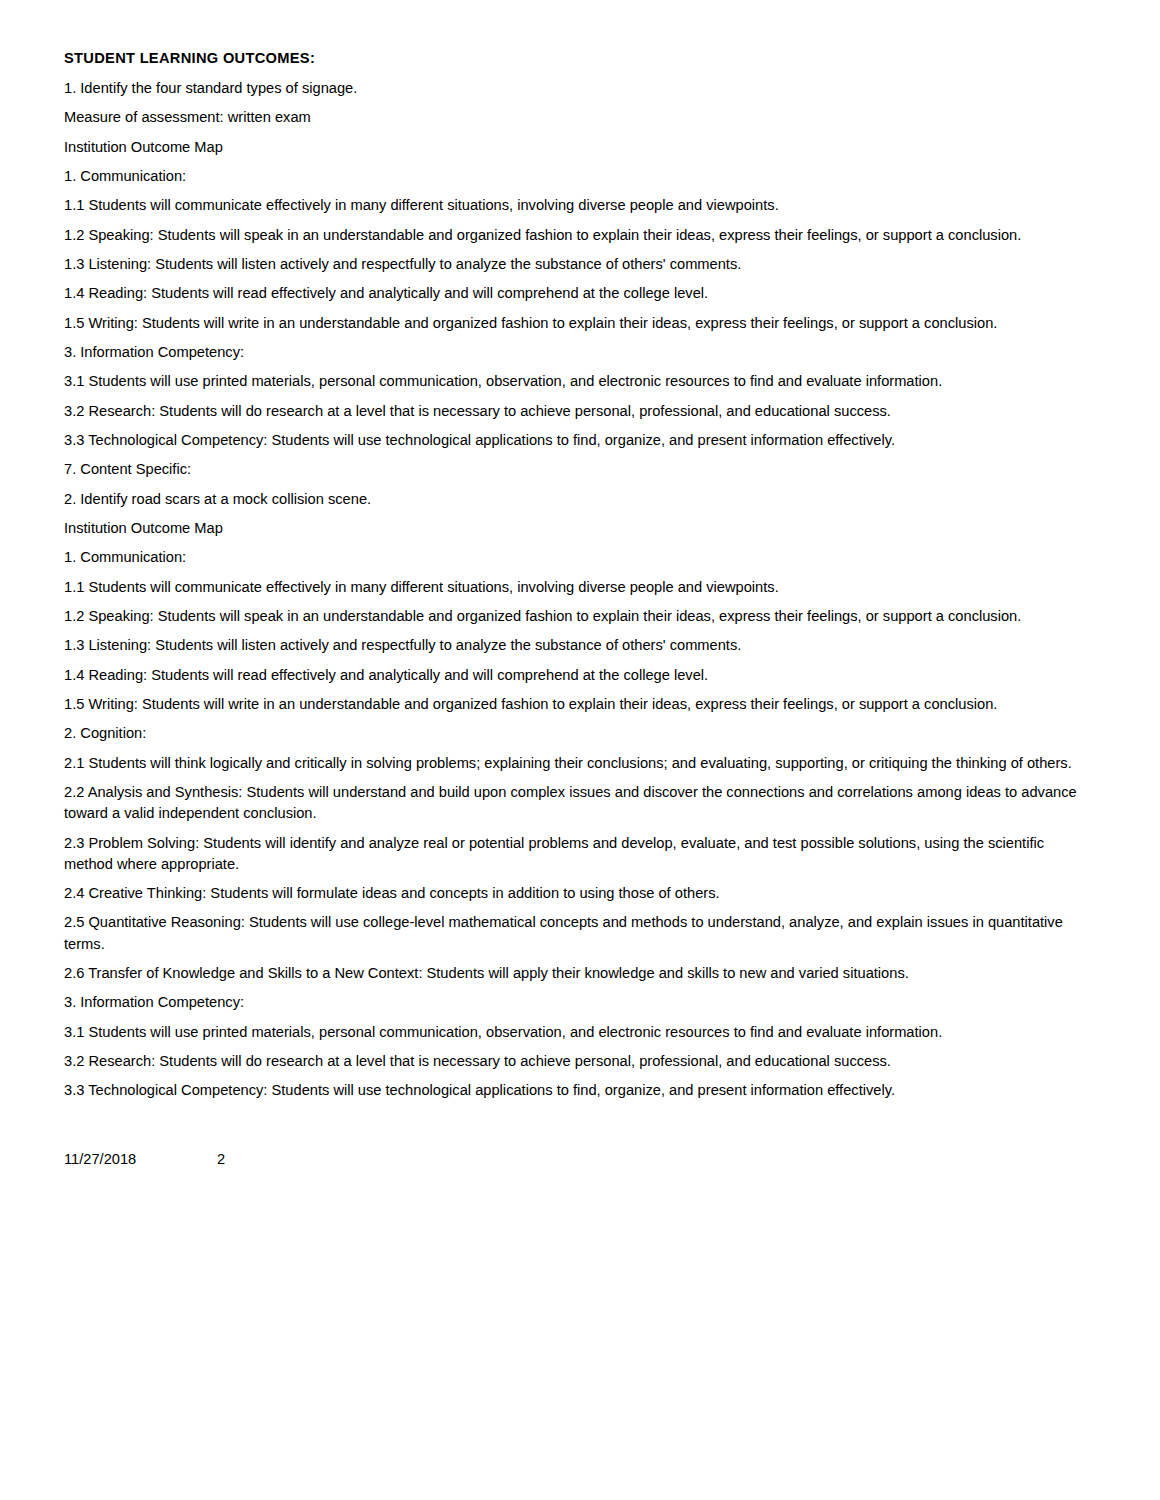STUDENT LEARNING OUTCOMES:
1. Identify the four standard types of signage.
Measure of assessment: written exam
Institution Outcome Map
1. Communication:
1.1 Students will communicate effectively in many different situations, involving diverse people and viewpoints.
1.2 Speaking: Students will speak in an understandable and organized fashion to explain their ideas, express their feelings, or support a conclusion.
1.3 Listening: Students will listen actively and respectfully to analyze the substance of others' comments.
1.4 Reading: Students will read effectively and analytically and will comprehend at the college level.
1.5 Writing: Students will write in an understandable and organized fashion to explain their ideas, express their feelings, or support a conclusion.
3. Information Competency:
3.1 Students will use printed materials, personal communication, observation, and electronic resources to find and evaluate information.
3.2 Research: Students will do research at a level that is necessary to achieve personal, professional, and educational success.
3.3 Technological Competency: Students will use technological applications to find, organize, and present information effectively.
7. Content Specific:
2. Identify road scars at a mock collision scene.
Institution Outcome Map
1. Communication:
1.1 Students will communicate effectively in many different situations, involving diverse people and viewpoints.
1.2 Speaking: Students will speak in an understandable and organized fashion to explain their ideas, express their feelings, or support a conclusion.
1.3 Listening: Students will listen actively and respectfully to analyze the substance of others' comments.
1.4 Reading: Students will read effectively and analytically and will comprehend at the college level.
1.5 Writing: Students will write in an understandable and organized fashion to explain their ideas, express their feelings, or support a conclusion.
2. Cognition:
2.1 Students will think logically and critically in solving problems; explaining their conclusions; and evaluating, supporting, or critiquing the thinking of others.
2.2 Analysis and Synthesis: Students will understand and build upon complex issues and discover the connections and correlations among ideas to advance toward a valid independent conclusion.
2.3 Problem Solving: Students will identify and analyze real or potential problems and develop, evaluate, and test possible solutions, using the scientific method where appropriate.
2.4 Creative Thinking: Students will formulate ideas and concepts in addition to using those of others.
2.5 Quantitative Reasoning: Students will use college-level mathematical concepts and methods to understand, analyze, and explain issues in quantitative terms.
2.6 Transfer of Knowledge and Skills to a New Context: Students will apply their knowledge and skills to new and varied situations.
3. Information Competency:
3.1 Students will use printed materials, personal communication, observation, and electronic resources to find and evaluate information.
3.2 Research: Students will do research at a level that is necessary to achieve personal, professional, and educational success.
3.3 Technological Competency: Students will use technological applications to find, organize, and present information effectively.
11/27/2018 2